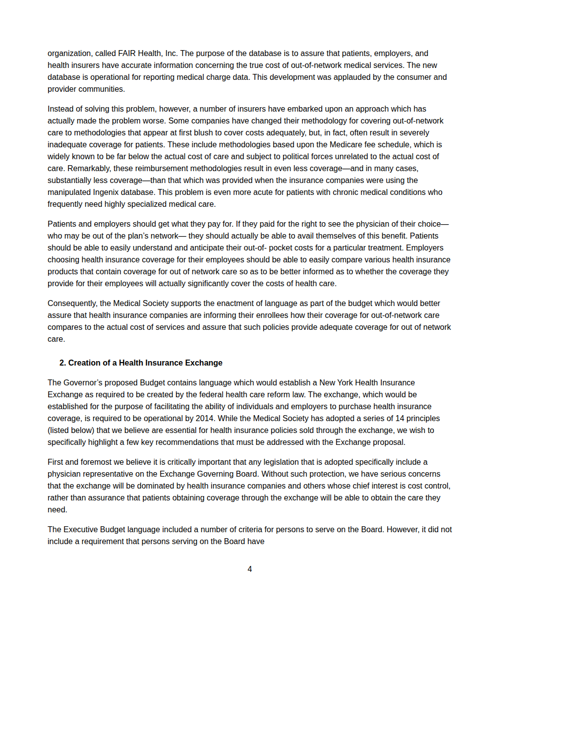organization, called FAIR Health, Inc. The purpose of the database is to assure that patients, employers, and health insurers have accurate information concerning the true cost of out-of-network medical services. The new database is operational for reporting medical charge data. This development was applauded by the consumer and provider communities.
Instead of solving this problem, however, a number of insurers have embarked upon an approach which has actually made the problem worse. Some companies have changed their methodology for covering out-of-network care to methodologies that appear at first blush to cover costs adequately, but, in fact, often result in severely inadequate coverage for patients. These include methodologies based upon the Medicare fee schedule, which is widely known to be far below the actual cost of care and subject to political forces unrelated to the actual cost of care. Remarkably, these reimbursement methodologies result in even less coverage—and in many cases, substantially less coverage—than that which was provided when the insurance companies were using the manipulated Ingenix database. This problem is even more acute for patients with chronic medical conditions who frequently need highly specialized medical care.
Patients and employers should get what they pay for. If they paid for the right to see the physician of their choice—who may be out of the plan’s network— they should actually be able to avail themselves of this benefit. Patients should be able to easily understand and anticipate their out-of- pocket costs for a particular treatment. Employers choosing health insurance coverage for their employees should be able to easily compare various health insurance products that contain coverage for out of network care so as to be better informed as to whether the coverage they provide for their employees will actually significantly cover the costs of health care.
Consequently, the Medical Society supports the enactment of language as part of the budget which would better assure that health insurance companies are informing their enrollees how their coverage for out-of-network care compares to the actual cost of services and assure that such policies provide adequate coverage for out of network care.
2. Creation of a Health Insurance Exchange
The Governor’s proposed Budget contains language which would establish a New York Health Insurance Exchange as required to be created by the federal health care reform law. The exchange, which would be established for the purpose of facilitating the ability of individuals and employers to purchase health insurance coverage, is required to be operational by 2014. While the Medical Society has adopted a series of 14 principles (listed below) that we believe are essential for health insurance policies sold through the exchange, we wish to specifically highlight a few key recommendations that must be addressed with the Exchange proposal.
First and foremost we believe it is critically important that any legislation that is adopted specifically include a physician representative on the Exchange Governing Board. Without such protection, we have serious concerns that the exchange will be dominated by health insurance companies and others whose chief interest is cost control, rather than assurance that patients obtaining coverage through the exchange will be able to obtain the care they need.
The Executive Budget language included a number of criteria for persons to serve on the Board. However, it did not include a requirement that persons serving on the Board have
4